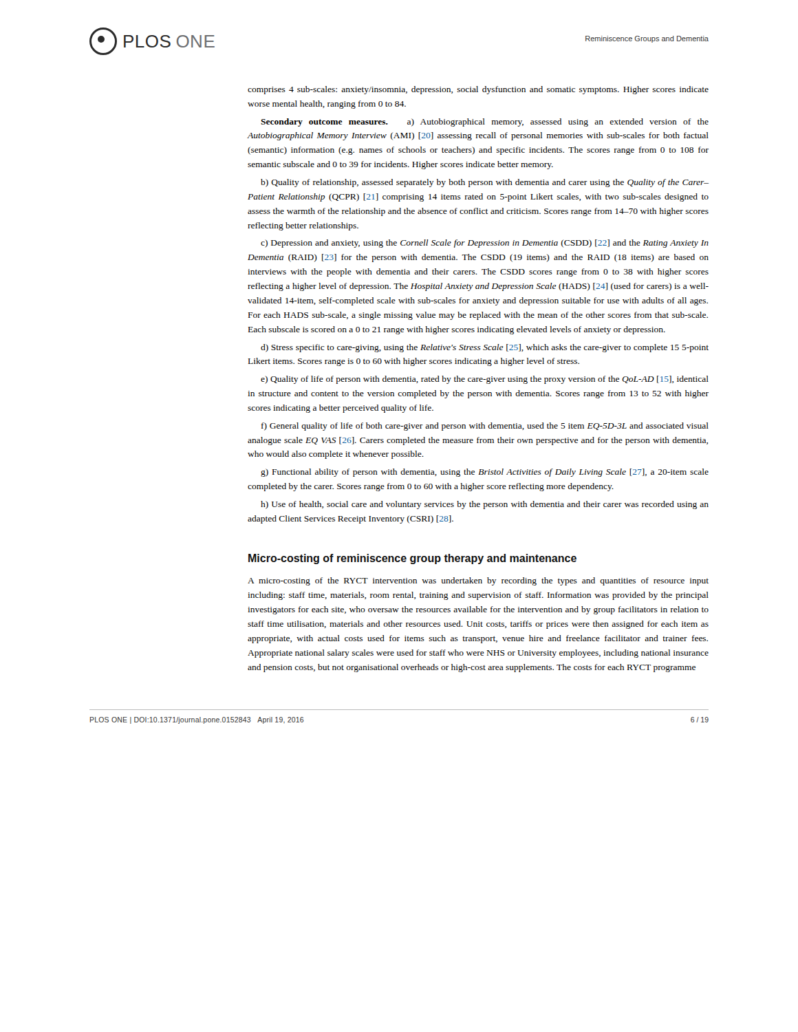PLOSONE
Reminiscence Groups and Dementia
comprises 4 sub-scales: anxiety/insomnia, depression, social dysfunction and somatic symptoms. Higher scores indicate worse mental health, ranging from 0 to 84.
Secondary outcome measures. a) Autobiographical memory, assessed using an extended version of the Autobiographical Memory Interview (AMI) [20] assessing recall of personal memories with sub-scales for both factual (semantic) information (e.g. names of schools or teachers) and specific incidents. The scores range from 0 to 108 for semantic subscale and 0 to 39 for incidents. Higher scores indicate better memory.
b) Quality of relationship, assessed separately by both person with dementia and carer using the Quality of the Carer–Patient Relationship (QCPR) [21] comprising 14 items rated on 5-point Likert scales, with two sub-scales designed to assess the warmth of the relationship and the absence of conflict and criticism. Scores range from 14–70 with higher scores reflecting better relationships.
c) Depression and anxiety, using the Cornell Scale for Depression in Dementia (CSDD) [22] and the Rating Anxiety In Dementia (RAID) [23] for the person with dementia. The CSDD (19 items) and the RAID (18 items) are based on interviews with the people with dementia and their carers. The CSDD scores range from 0 to 38 with higher scores reflecting a higher level of depression. The Hospital Anxiety and Depression Scale (HADS) [24] (used for carers) is a well-validated 14-item, self-completed scale with sub-scales for anxiety and depression suitable for use with adults of all ages. For each HADS sub-scale, a single missing value may be replaced with the mean of the other scores from that sub-scale. Each subscale is scored on a 0 to 21 range with higher scores indicating elevated levels of anxiety or depression.
d) Stress specific to care-giving, using the Relative's Stress Scale [25], which asks the care-giver to complete 15 5-point Likert items. Scores range is 0 to 60 with higher scores indicating a higher level of stress.
e) Quality of life of person with dementia, rated by the care-giver using the proxy version of the QoL-AD [15], identical in structure and content to the version completed by the person with dementia. Scores range from 13 to 52 with higher scores indicating a better perceived quality of life.
f) General quality of life of both care-giver and person with dementia, used the 5 item EQ-5D-3L and associated visual analogue scale EQ VAS [26]. Carers completed the measure from their own perspective and for the person with dementia, who would also complete it whenever possible.
g) Functional ability of person with dementia, using the Bristol Activities of Daily Living Scale [27], a 20-item scale completed by the carer. Scores range from 0 to 60 with a higher score reflecting more dependency.
h) Use of health, social care and voluntary services by the person with dementia and their carer was recorded using an adapted Client Services Receipt Inventory (CSRI) [28].
Micro-costing of reminiscence group therapy and maintenance
A micro-costing of the RYCT intervention was undertaken by recording the types and quantities of resource input including: staff time, materials, room rental, training and supervision of staff. Information was provided by the principal investigators for each site, who oversaw the resources available for the intervention and by group facilitators in relation to staff time utilisation, materials and other resources used. Unit costs, tariffs or prices were then assigned for each item as appropriate, with actual costs used for items such as transport, venue hire and freelance facilitator and trainer fees. Appropriate national salary scales were used for staff who were NHS or University employees, including national insurance and pension costs, but not organisational overheads or high-cost area supplements. The costs for each RYCT programme
PLOS ONE | DOI:10.1371/journal.pone.0152843 April 19, 2016
6 / 19